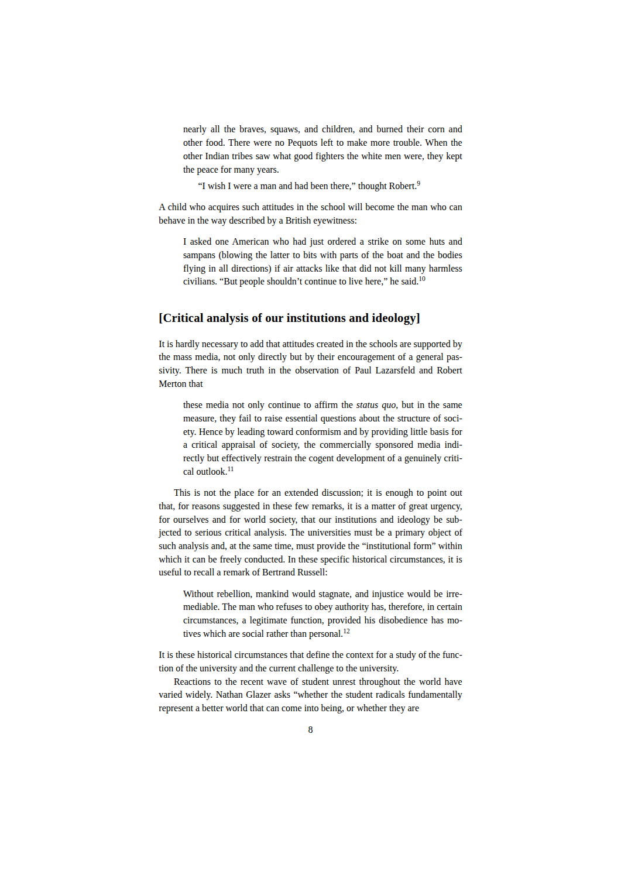nearly all the braves, squaws, and children, and burned their corn and other food. There were no Pequots left to make more trouble. When the other Indian tribes saw what good fighters the white men were, they kept the peace for many years.
“I wish I were a man and had been there,” thought Robert.9
A child who acquires such attitudes in the school will become the man who can behave in the way described by a British eyewitness:
I asked one American who had just ordered a strike on some huts and sampans (blowing the latter to bits with parts of the boat and the bodies flying in all directions) if air attacks like that did not kill many harmless civilians. “But people shouldn’t continue to live here,” he said.10
[Critical analysis of our institutions and ideology]
It is hardly necessary to add that attitudes created in the schools are supported by the mass media, not only directly but by their encouragement of a general passivity. There is much truth in the observation of Paul Lazarsfeld and Robert Merton that
these media not only continue to affirm the status quo, but in the same measure, they fail to raise essential questions about the structure of society. Hence by leading toward conformism and by providing little basis for a critical appraisal of society, the commercially sponsored media indirectly but effectively restrain the cogent development of a genuinely critical outlook.11
This is not the place for an extended discussion; it is enough to point out that, for reasons suggested in these few remarks, it is a matter of great urgency, for ourselves and for world society, that our institutions and ideology be subjected to serious critical analysis. The universities must be a primary object of such analysis and, at the same time, must provide the “institutional form” within which it can be freely conducted. In these specific historical circumstances, it is useful to recall a remark of Bertrand Russell:
Without rebellion, mankind would stagnate, and injustice would be irremediable. The man who refuses to obey authority has, therefore, in certain circumstances, a legitimate function, provided his disobedience has motives which are social rather than personal.12
It is these historical circumstances that define the context for a study of the function of the university and the current challenge to the university.
Reactions to the recent wave of student unrest throughout the world have varied widely. Nathan Glazer asks “whether the student radicals fundamentally represent a better world that can come into being, or whether they are
8